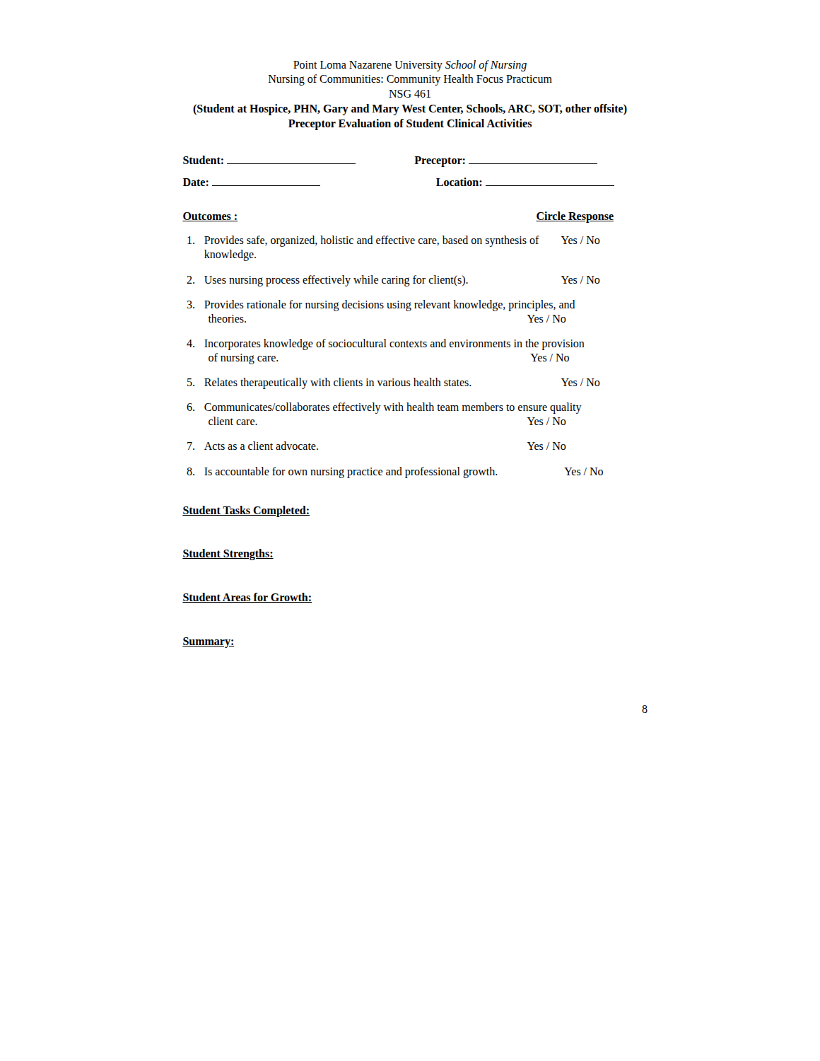Point Loma Nazarene University School of Nursing
Nursing of Communities: Community Health Focus Practicum
NSG 461
(Student at Hospice, PHN, Gary and Mary West Center, Schools, ARC, SOT, other offsite)
Preceptor Evaluation of Student Clinical Activities
| Student: | Preceptor: |
| Date: | Location: |
Outcomes : Circle Response
Provides safe, organized, holistic and effective care, based on synthesis of knowledge. Yes / No
Uses nursing process effectively while caring for client(s). Yes / No
Provides rationale for nursing decisions using relevant knowledge, principles, and
theories. Yes / No
Incorporates knowledge of sociocultural contexts and environments in the provision
of nursing care. Yes / No
Relates therapeutically with clients in various health states. Yes / No
Communicates/collaborates effectively with health team members to ensure quality
client care. Yes / No
Acts as a client advocate. Yes / No
Is accountable for own nursing practice and professional growth. Yes / No
Student Tasks Completed:
Student Strengths:
Student Areas for Growth:
Summary:
8